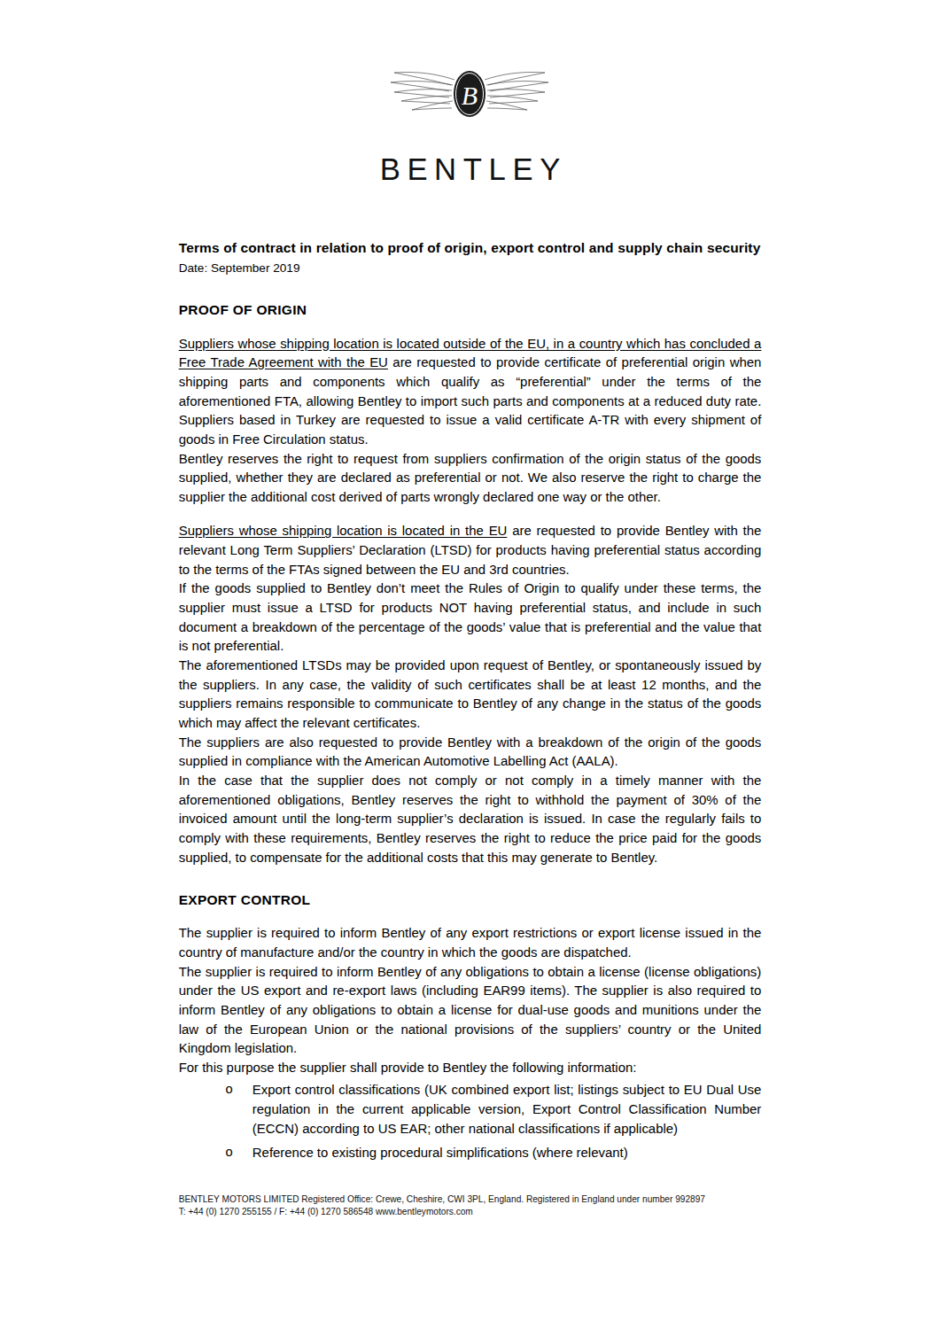B
BENTLEY
Terms of contract in relation to proof of origin, export control and supply chain security
Date: September 2019
PROOF OF ORIGIN
Suppliers whose shipping location is located outside of the EU, in a country which has concluded a Free Trade Agreement with the EU are requested to provide certificate of preferential origin when shipping parts and components which qualify as “preferential” under the terms of the aforementioned FTA, allowing Bentley to import such parts and components at a reduced duty rate. Suppliers based in Turkey are requested to issue a valid certificate A-TR with every shipment of goods in Free Circulation status.
Bentley reserves the right to request from suppliers confirmation of the origin status of the goods supplied, whether they are declared as preferential or not. We also reserve the right to charge the supplier the additional cost derived of parts wrongly declared one way or the other.
Suppliers whose shipping location is located in the EU are requested to provide Bentley with the relevant Long Term Suppliers’ Declaration (LTSD) for products having preferential status according to the terms of the FTAs signed between the EU and 3rd countries.
If the goods supplied to Bentley don’t meet the Rules of Origin to qualify under these terms, the supplier must issue a LTSD for products NOT having preferential status, and include in such document a breakdown of the percentage of the goods’ value that is preferential and the value that is not preferential.
The aforementioned LTSDs may be provided upon request of Bentley, or spontaneously issued by the suppliers. In any case, the validity of such certificates shall be at least 12 months, and the suppliers remains responsible to communicate to Bentley of any change in the status of the goods which may affect the relevant certificates.
The suppliers are also requested to provide Bentley with a breakdown of the origin of the goods supplied in compliance with the American Automotive Labelling Act (AALA).
In the case that the supplier does not comply or not comply in a timely manner with the aforementioned obligations, Bentley reserves the right to withhold the payment of 30% of the invoiced amount until the long-term supplier’s declaration is issued. In case the regularly fails to comply with these requirements, Bentley reserves the right to reduce the price paid for the goods supplied, to compensate for the additional costs that this may generate to Bentley.
EXPORT CONTROL
The supplier is required to inform Bentley of any export restrictions or export license issued in the country of manufacture and/or the country in which the goods are dispatched.
The supplier is required to inform Bentley of any obligations to obtain a license (license obligations) under the US export and re-export laws (including EAR99 items). The supplier is also required to inform Bentley of any obligations to obtain a license for dual-use goods and munitions under the law of the European Union or the national provisions of the suppliers’ country or the United Kingdom legislation.
For this purpose the supplier shall provide to Bentley the following information:
oExport control classifications (UK combined export list; listings subject to EU Dual Use regulation in the current applicable version, Export Control Classification Number (ECCN) according to US EAR; other national classifications if applicable)
oReference to existing procedural simplifications (where relevant)
BENTLEY MOTORS LIMITED Registered Office: Crewe, Cheshire, CWI 3PL, England. Registered in England under number 992897
T: +44 (0) 1270 255155 / F: +44 (0) 1270 586548 www.bentleymotors.com